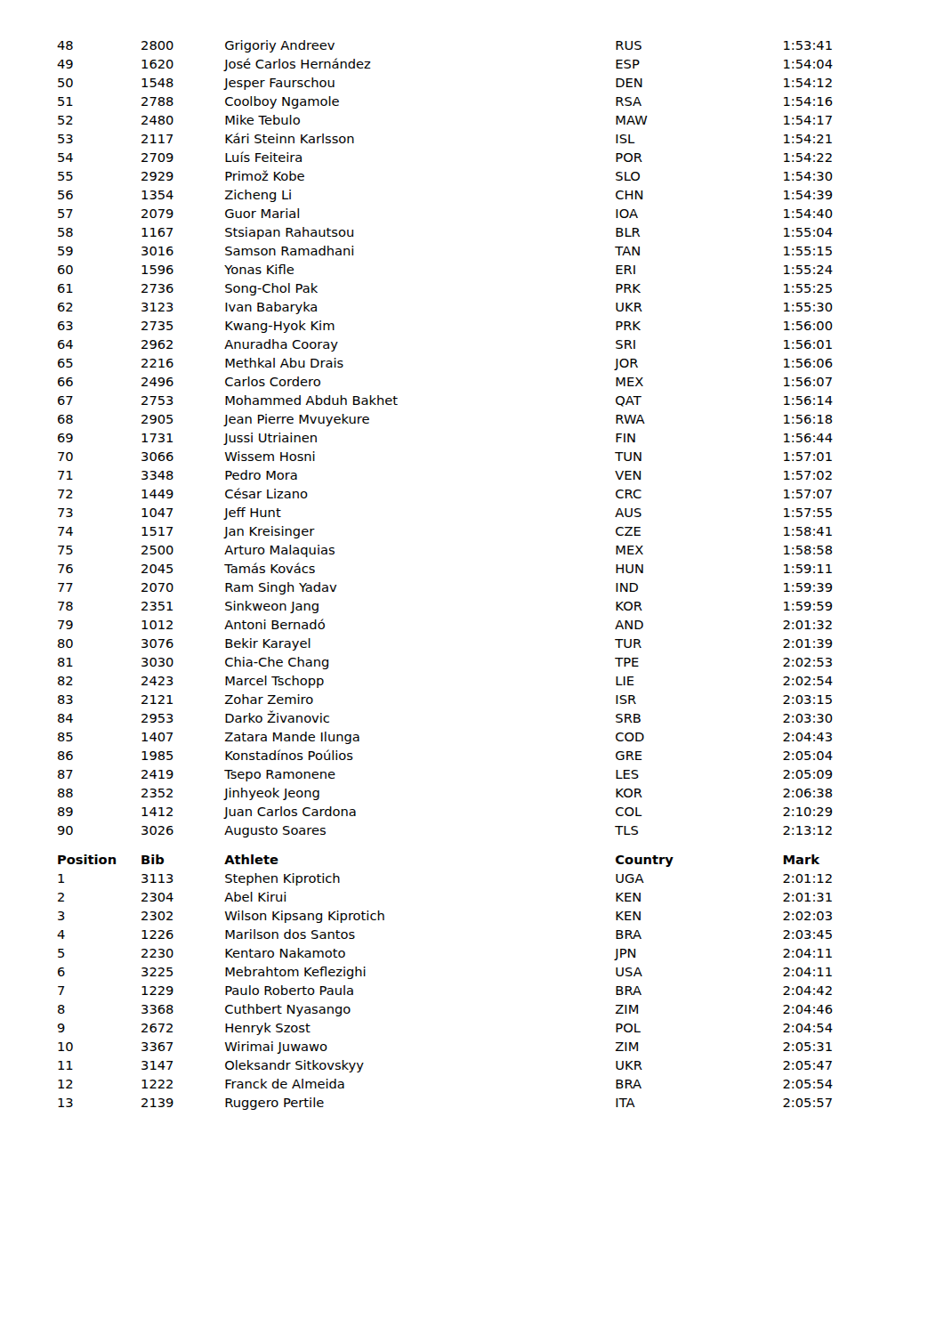| 48 | 2800 | Grigoriy Andreev | RUS | 1:53:41 |
| 49 | 1620 | José Carlos Hernández | ESP | 1:54:04 |
| 50 | 1548 | Jesper Faurschou | DEN | 1:54:12 |
| 51 | 2788 | Coolboy Ngamole | RSA | 1:54:16 |
| 52 | 2480 | Mike Tebulo | MAW | 1:54:17 |
| 53 | 2117 | Kári Steinn Karlsson | ISL | 1:54:21 |
| 54 | 2709 | Luís Feiteira | POR | 1:54:22 |
| 55 | 2929 | Primož Kobe | SLO | 1:54:30 |
| 56 | 1354 | Zicheng Li | CHN | 1:54:39 |
| 57 | 2079 | Guor Marial | IOA | 1:54:40 |
| 58 | 1167 | Stsiapan Rahautsou | BLR | 1:55:04 |
| 59 | 3016 | Samson Ramadhani | TAN | 1:55:15 |
| 60 | 1596 | Yonas Kifle | ERI | 1:55:24 |
| 61 | 2736 | Song-Chol Pak | PRK | 1:55:25 |
| 62 | 3123 | Ivan Babaryka | UKR | 1:55:30 |
| 63 | 2735 | Kwang-Hyok Kim | PRK | 1:56:00 |
| 64 | 2962 | Anuradha Cooray | SRI | 1:56:01 |
| 65 | 2216 | Methkal Abu Drais | JOR | 1:56:06 |
| 66 | 2496 | Carlos Cordero | MEX | 1:56:07 |
| 67 | 2753 | Mohammed Abduh Bakhet | QAT | 1:56:14 |
| 68 | 2905 | Jean Pierre Mvuyekure | RWA | 1:56:18 |
| 69 | 1731 | Jussi Utriainen | FIN | 1:56:44 |
| 70 | 3066 | Wissem Hosni | TUN | 1:57:01 |
| 71 | 3348 | Pedro Mora | VEN | 1:57:02 |
| 72 | 1449 | César Lizano | CRC | 1:57:07 |
| 73 | 1047 | Jeff Hunt | AUS | 1:57:55 |
| 74 | 1517 | Jan Kreisinger | CZE | 1:58:41 |
| 75 | 2500 | Arturo Malaquias | MEX | 1:58:58 |
| 76 | 2045 | Tamás Kovács | HUN | 1:59:11 |
| 77 | 2070 | Ram Singh Yadav | IND | 1:59:39 |
| 78 | 2351 | Sinkweon Jang | KOR | 1:59:59 |
| 79 | 1012 | Antoni Bernadó | AND | 2:01:32 |
| 80 | 3076 | Bekir Karayel | TUR | 2:01:39 |
| 81 | 3030 | Chia-Che Chang | TPE | 2:02:53 |
| 82 | 2423 | Marcel Tschopp | LIE | 2:02:54 |
| 83 | 2121 | Zohar Zemiro | ISR | 2:03:15 |
| 84 | 2953 | Darko Živanovic | SRB | 2:03:30 |
| 85 | 1407 | Zatara Mande Ilunga | COD | 2:04:43 |
| 86 | 1985 | Konstadínos Poúlios | GRE | 2:05:04 |
| 87 | 2419 | Tsepo Ramonene | LES | 2:05:09 |
| 88 | 2352 | Jinhyeok Jeong | KOR | 2:06:38 |
| 89 | 1412 | Juan Carlos Cardona | COL | 2:10:29 |
| 90 | 3026 | Augusto Soares | TLS | 2:13:12 |
| Position | Bib | Athlete | Country | Mark |
| 1 | 3113 | Stephen Kiprotich | UGA | 2:01:12 |
| 2 | 2304 | Abel Kirui | KEN | 2:01:31 |
| 3 | 2302 | Wilson Kipsang Kiprotich | KEN | 2:02:03 |
| 4 | 1226 | Marilson dos Santos | BRA | 2:03:45 |
| 5 | 2230 | Kentaro Nakamoto | JPN | 2:04:11 |
| 6 | 3225 | Mebrahtom Keflezighi | USA | 2:04:11 |
| 7 | 1229 | Paulo Roberto Paula | BRA | 2:04:42 |
| 8 | 3368 | Cuthbert Nyasango | ZIM | 2:04:46 |
| 9 | 2672 | Henryk Szost | POL | 2:04:54 |
| 10 | 3367 | Wirimai Juwawo | ZIM | 2:05:31 |
| 11 | 3147 | Oleksandr Sitkovskyy | UKR | 2:05:47 |
| 12 | 1222 | Franck de Almeida | BRA | 2:05:54 |
| 13 | 2139 | Ruggero Pertile | ITA | 2:05:57 |